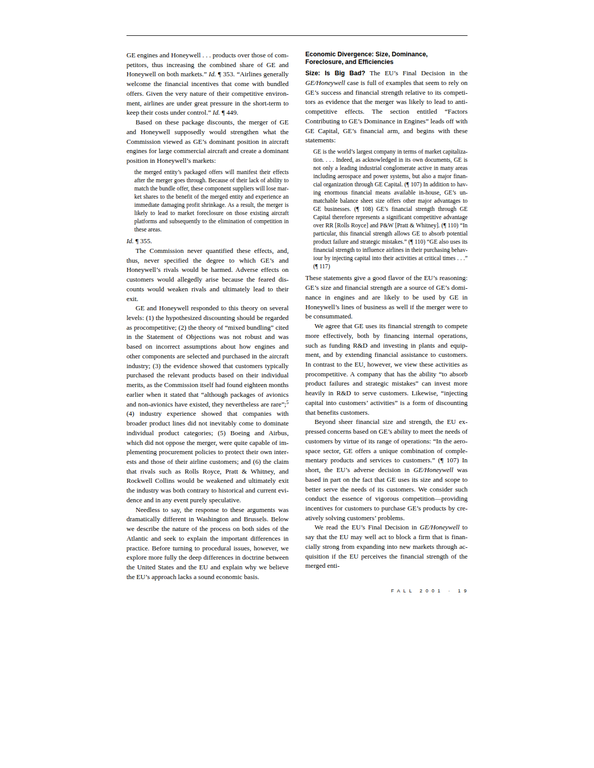GE engines and Honeywell . . . products over those of competitors, thus increasing the combined share of GE and Honeywell on both markets.” Id. ¶ 353. “Airlines generally welcome the financial incentives that come with bundled offers. Given the very nature of their competitive environment, airlines are under great pressure in the short-term to keep their costs under control.” Id. ¶ 449.
Based on these package discounts, the merger of GE and Honeywell supposedly would strengthen what the Commission viewed as GE’s dominant position in aircraft engines for large commercial aircraft and create a dominant position in Honeywell’s markets:
the merged entity’s packaged offers will manifest their effects after the merger goes through. Because of their lack of ability to match the bundle offer, these component suppliers will lose market shares to the benefit of the merged entity and experience an immediate damaging profit shrinkage. As a result, the merger is likely to lead to market foreclosure on those existing aircraft platforms and subsequently to the elimination of competition in these areas.
Id. ¶ 355.
The Commission never quantified these effects, and, thus, never specified the degree to which GE’s and Honeywell’s rivals would be harmed. Adverse effects on customers would allegedly arise because the feared discounts would weaken rivals and ultimately lead to their exit.
GE and Honeywell responded to this theory on several levels: (1) the hypothesized discounting should be regarded as procompetitive; (2) the theory of “mixed bundling” cited in the Statement of Objections was not robust and was based on incorrect assumptions about how engines and other components are selected and purchased in the aircraft industry; (3) the evidence showed that customers typically purchased the relevant products based on their individual merits, as the Commission itself had found eighteen months earlier when it stated that “although packages of avionics and non-avionics have existed, they nevertheless are rare”;5 (4) industry experience showed that companies with broader product lines did not inevitably come to dominate individual product categories; (5) Boeing and Airbus, which did not oppose the merger, were quite capable of implementing procurement policies to protect their own interests and those of their airline customers; and (6) the claim that rivals such as Rolls Royce, Pratt & Whitney, and Rockwell Collins would be weakened and ultimately exit the industry was both contrary to historical and current evidence and in any event purely speculative.
Needless to say, the response to these arguments was dramatically different in Washington and Brussels. Below we describe the nature of the process on both sides of the Atlantic and seek to explain the important differences in practice. Before turning to procedural issues, however, we explore more fully the deep differences in doctrine between the United States and the EU and explain why we believe the EU’s approach lacks a sound economic basis.
Economic Divergence: Size, Dominance,
Foreclosure, and Efficiencies
Size: Is Big Bad? The EU’s Final Decision in the GE/Honeywell case is full of examples that seem to rely on GE’s success and financial strength relative to its competitors as evidence that the merger was likely to lead to anticompetitive effects. The section entitled “Factors Contributing to GE’s Dominance in Engines” leads off with GE Capital, GE’s financial arm, and begins with these statements:
GE is the world’s largest company in terms of market capitalization. . . . Indeed, as acknowledged in its own documents, GE is not only a leading industrial conglomerate active in many areas including aerospace and power systems, but also a major financial organization through GE Capital. (¶ 107) In addition to having enormous financial means available in-house, GE’s unmatchable balance sheet size offers other major advantages to GE businesses. (¶ 108) GE’s financial strength through GE Capital therefore represents a significant competitive advantage over RR [Rolls Royce] and P&W [Pratt & Whitney]. (¶ 110) “In particular, this financial strength allows GE to absorb potential product failure and strategic mistakes.” (¶ 110) “GE also uses its financial strength to influence airlines in their purchasing behaviour by injecting capital into their activities at critical times . . .” (¶ 117)
These statements give a good flavor of the EU’s reasoning: GE’s size and financial strength are a source of GE’s dominance in engines and are likely to be used by GE in Honeywell’s lines of business as well if the merger were to be consummated.
We agree that GE uses its financial strength to compete more effectively, both by financing internal operations, such as funding R&D and investing in plants and equipment, and by extending financial assistance to customers. In contrast to the EU, however, we view these activities as procompetitive. A company that has the ability “to absorb product failures and strategic mistakes” can invest more heavily in R&D to serve customers. Likewise, “injecting capital into customers’ activities” is a form of discounting that benefits customers.
Beyond sheer financial size and strength, the EU expressed concerns based on GE’s ability to meet the needs of customers by virtue of its range of operations: “In the aerospace sector, GE offers a unique combination of complementary products and services to customers.” (¶ 107) In short, the EU’s adverse decision in GE/Honeywell was based in part on the fact that GE uses its size and scope to better serve the needs of its customers. We consider such conduct the essence of vigorous competition—providing incentives for customers to purchase GE’s products by creatively solving customers’ problems.
We read the EU’s Final Decision in GE/Honeywell to say that the EU may well act to block a firm that is financially strong from expanding into new markets through acquisition if the EU perceives the financial strength of the merged enti-
F A L L 2 0 0 1 · 1 9